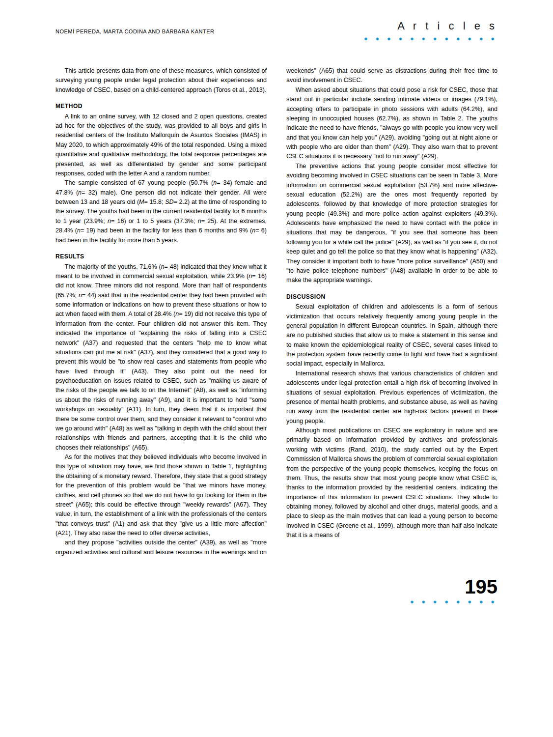Noemí Pereda, Marta Codina and Bárbara Kanter
A r t i c l e s
● ● ● ● ● ● ● ● ● ● ● ●
This article presents data from one of these measures, which consisted of surveying young people under legal protection about their experiences and knowledge of CSEC, based on a child-centered approach (Toros et al., 2013).
METHOD
A link to an online survey, with 12 closed and 2 open questions, created ad hoc for the objectives of the study, was provided to all boys and girls in residential centers of the Instituto Mallorquín de Asuntos Sociales (IMAS) in May 2020, to which approximately 49% of the total responded. Using a mixed quantitative and qualitative methodology, the total response percentages are presented, as well as differentiated by gender and some participant responses, coded with the letter A and a random number.
The sample consisted of 67 young people (50.7% (n= 34) female and 47.8% (n= 32) male). One person did not indicate their gender. All were between 13 and 18 years old (M= 15.8; SD= 2.2) at the time of responding to the survey. The youths had been in the current residential facility for 6 months to 1 year (23.9%; n= 16) or 1 to 5 years (37.3%; n= 25). At the extremes, 28.4% (n= 19) had been in the facility for less than 6 months and 9% (n= 6) had been in the facility for more than 5 years.
RESULTS
The majority of the youths, 71.6% (n= 48) indicated that they knew what it meant to be involved in commercial sexual exploitation, while 23.9% (n= 16) did not know. Three minors did not respond. More than half of respondents (65.7%; n= 44) said that in the residential center they had been provided with some information or indications on how to prevent these situations or how to act when faced with them. A total of 28.4% (n= 19) did not receive this type of information from the center. Four children did not answer this item. They indicated the importance of "explaining the risks of falling into a CSEC network" (A37) and requested that the centers "help me to know what situations can put me at risk" (A37), and they considered that a good way to prevent this would be "to show real cases and statements from people who have lived through it" (A43). They also point out the need for psychoeducation on issues related to CSEC, such as "making us aware of the risks of the people we talk to on the Internet" (A8), as well as "informing us about the risks of running away" (A9), and it is important to hold "some workshops on sexuality" (A11). In turn, they deem that it is important that there be some control over them, and they consider it relevant to "control who we go around with" (A48) as well as "talking in depth with the child about their relationships with friends and partners, accepting that it is the child who chooses their relationships" (A65).
As for the motives that they believed individuals who become involved in this type of situation may have, we find those shown in Table 1, highlighting the obtaining of a monetary reward. Therefore, they state that a good strategy for the prevention of this problem would be "that we minors have money, clothes, and cell phones so that we do not have to go looking for them in the street" (A65); this could be effective through "weekly rewards" (A67). They value, in turn, the establishment of a link with the professionals of the centers "that conveys trust" (A1) and ask that they "give us a little more affection" (A21). They also raise the need to offer diverse activities,
and they propose "activities outside the center" (A39), as well as "more organized activities and cultural and leisure resources in the evenings and on weekends" (A65) that could serve as distractions during their free time to avoid involvement in CSEC.
When asked about situations that could pose a risk for CSEC, those that stand out in particular include sending intimate videos or images (79.1%), accepting offers to participate in photo sessions with adults (64.2%), and sleeping in unoccupied houses (62.7%), as shown in Table 2. The youths indicate the need to have friends, "always go with people you know very well and that you know can help you" (A29), avoiding "going out at night alone or with people who are older than them" (A29). They also warn that to prevent CSEC situations it is necessary "not to run away" (A29).
The preventive actions that young people consider most effective for avoiding becoming involved in CSEC situations can be seen in Table 3. More information on commercial sexual exploitation (53.7%) and more affective-sexual education (52.2%) are the ones most frequently reported by adolescents, followed by that knowledge of more protection strategies for young people (49.3%) and more police action against exploiters (49.3%). Adolescents have emphasized the need to have contact with the police in situations that may be dangerous, "if you see that someone has been following you for a while call the police" (A29), as well as "if you see it, do not keep quiet and go tell the police so that they know what is happening" (A32). They consider it important both to have "more police surveillance" (A50) and "to have police telephone numbers" (A48) available in order to be able to make the appropriate warnings.
DISCUSSION
Sexual exploitation of children and adolescents is a form of serious victimization that occurs relatively frequently among young people in the general population in different European countries. In Spain, although there are no published studies that allow us to make a statement in this sense and to make known the epidemiological reality of CSEC, several cases linked to the protection system have recently come to light and have had a significant social impact, especially in Mallorca.
International research shows that various characteristics of children and adolescents under legal protection entail a high risk of becoming involved in situations of sexual exploitation. Previous experiences of victimization, the presence of mental health problems, and substance abuse, as well as having run away from the residential center are high-risk factors present in these young people.
Although most publications on CSEC are exploratory in nature and are primarily based on information provided by archives and professionals working with victims (Rand, 2010), the study carried out by the Expert Commission of Mallorca shows the problem of commercial sexual exploitation from the perspective of the young people themselves, keeping the focus on them. Thus, the results show that most young people know what CSEC is, thanks to the information provided by the residential centers, indicating the importance of this information to prevent CSEC situations. They allude to obtaining money, followed by alcohol and other drugs, material goods, and a place to sleep as the main motives that can lead a young person to become involved in CSEC (Greene et al., 1999), although more than half also indicate that it is a means of
195
● ● ● ● ● ● ● ●